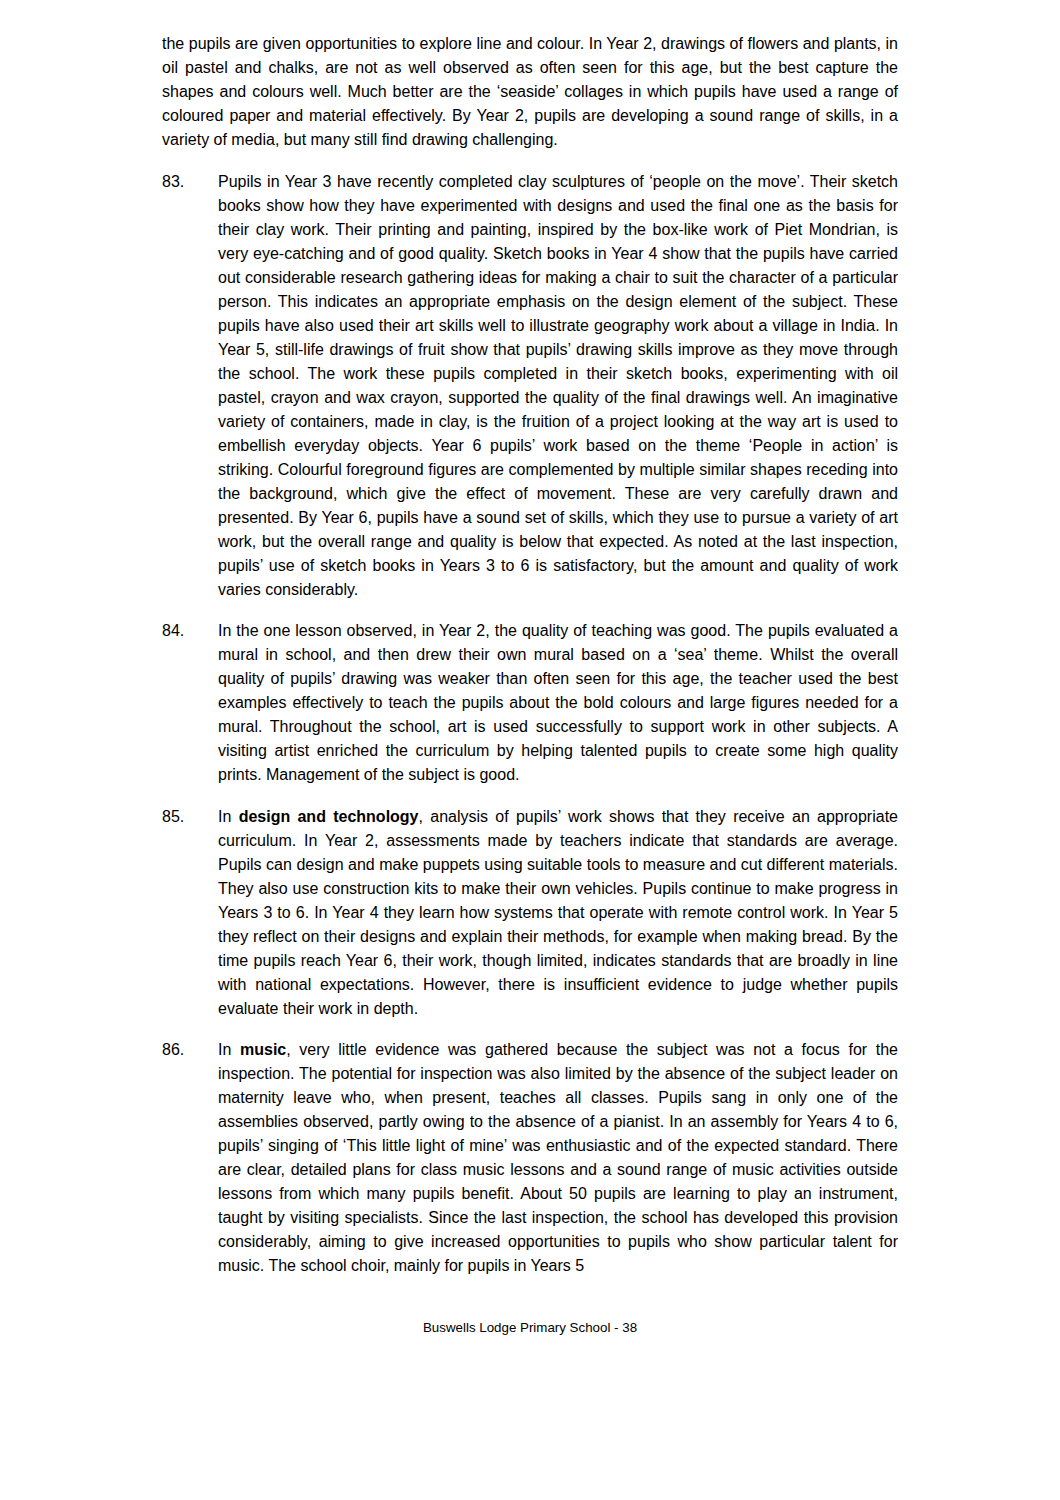the pupils are given opportunities to explore line and colour. In Year 2, drawings of flowers and plants, in oil pastel and chalks, are not as well observed as often seen for this age, but the best capture the shapes and colours well. Much better are the ‘seaside’ collages in which pupils have used a range of coloured paper and material effectively. By Year 2, pupils are developing a sound range of skills, in a variety of media, but many still find drawing challenging.
83.
Pupils in Year 3 have recently completed clay sculptures of ‘people on the move’. Their sketch books show how they have experimented with designs and used the final one as the basis for their clay work. Their printing and painting, inspired by the box-like work of Piet Mondrian, is very eye-catching and of good quality. Sketch books in Year 4 show that the pupils have carried out considerable research gathering ideas for making a chair to suit the character of a particular person. This indicates an appropriate emphasis on the design element of the subject. These pupils have also used their art skills well to illustrate geography work about a village in India. In Year 5, still-life drawings of fruit show that pupils’ drawing skills improve as they move through the school. The work these pupils completed in their sketch books, experimenting with oil pastel, crayon and wax crayon, supported the quality of the final drawings well. An imaginative variety of containers, made in clay, is the fruition of a project looking at the way art is used to embellish everyday objects. Year 6 pupils’ work based on the theme ‘People in action’ is striking. Colourful foreground figures are complemented by multiple similar shapes receding into the background, which give the effect of movement. These are very carefully drawn and presented. By Year 6, pupils have a sound set of skills, which they use to pursue a variety of art work, but the overall range and quality is below that expected. As noted at the last inspection, pupils’ use of sketch books in Years 3 to 6 is satisfactory, but the amount and quality of work varies considerably.
84.
In the one lesson observed, in Year 2, the quality of teaching was good. The pupils evaluated a mural in school, and then drew their own mural based on a ‘sea’ theme. Whilst the overall quality of pupils’ drawing was weaker than often seen for this age, the teacher used the best examples effectively to teach the pupils about the bold colours and large figures needed for a mural. Throughout the school, art is used successfully to support work in other subjects. A visiting artist enriched the curriculum by helping talented pupils to create some high quality prints. Management of the subject is good.
85.
In design and technology, analysis of pupils’ work shows that they receive an appropriate curriculum. In Year 2, assessments made by teachers indicate that standards are average. Pupils can design and make puppets using suitable tools to measure and cut different materials. They also use construction kits to make their own vehicles. Pupils continue to make progress in Years 3 to 6. In Year 4 they learn how systems that operate with remote control work. In Year 5 they reflect on their designs and explain their methods, for example when making bread. By the time pupils reach Year 6, their work, though limited, indicates standards that are broadly in line with national expectations. However, there is insufficient evidence to judge whether pupils evaluate their work in depth.
86.
In music, very little evidence was gathered because the subject was not a focus for the inspection. The potential for inspection was also limited by the absence of the subject leader on maternity leave who, when present, teaches all classes. Pupils sang in only one of the assemblies observed, partly owing to the absence of a pianist. In an assembly for Years 4 to 6, pupils’ singing of ‘This little light of mine’ was enthusiastic and of the expected standard. There are clear, detailed plans for class music lessons and a sound range of music activities outside lessons from which many pupils benefit. About 50 pupils are learning to play an instrument, taught by visiting specialists. Since the last inspection, the school has developed this provision considerably, aiming to give increased opportunities to pupils who show particular talent for music. The school choir, mainly for pupils in Years 5
Buswells Lodge Primary School - 38